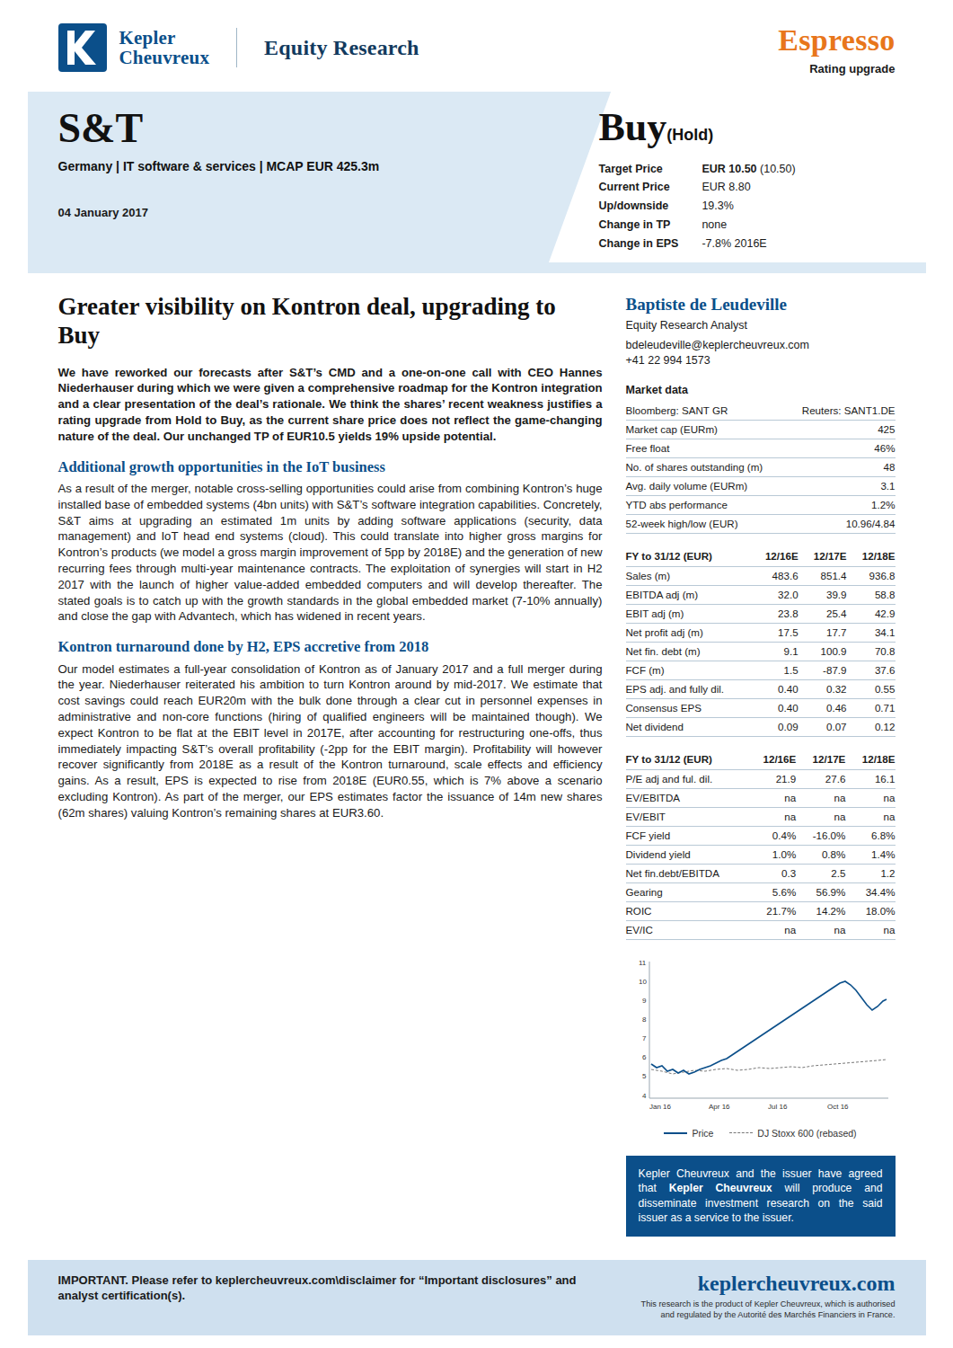Kepler
Cheuvreux
Equity Research
Espresso
Rating upgrade
S&T
Germany | IT software & services | MCAP EUR 425.3m
04 January 2017
Buy(Hold)
| Target Price | EUR 10.50 (10.50) |
| Current Price | EUR 8.80 |
| Up/downside | 19.3% |
| Change in TP | none |
| Change in EPS | -7.8% 2016E |
Greater visibility on Kontron deal, upgrading to Buy
We have reworked our forecasts after S&T’s CMD and a one-on-one call with CEO Hannes Niederhauser during which we were given a comprehensive roadmap for the Kontron integration and a clear presentation of the deal’s rationale. We think the shares’ recent weakness justifies a rating upgrade from Hold to Buy, as the current share price does not reflect the game-changing nature of the deal. Our unchanged TP of EUR10.5 yields 19% upside potential.
Additional growth opportunities in the IoT business
As a result of the merger, notable cross-selling opportunities could arise from combining Kontron’s huge installed base of embedded systems (4bn units) with S&T’s software integration capabilities. Concretely, S&T aims at upgrading an estimated 1m units by adding software applications (security, data management) and IoT head end systems (cloud). This could translate into higher gross margins for Kontron’s products (we model a gross margin improvement of 5pp by 2018E) and the generation of new recurring fees through multi-year maintenance contracts. The exploitation of synergies will start in H2 2017 with the launch of higher value-added embedded computers and will develop thereafter. The stated goals is to catch up with the growth standards in the global embedded market (7-10% annually) and close the gap with Advantech, which has widened in recent years.
Kontron turnaround done by H2, EPS accretive from 2018
Our model estimates a full-year consolidation of Kontron as of January 2017 and a full merger during the year. Niederhauser reiterated his ambition to turn Kontron around by mid-2017. We estimate that cost savings could reach EUR20m with the bulk done through a clear cut in personnel expenses in administrative and non-core functions (hiring of qualified engineers will be maintained though). We expect Kontron to be flat at the EBIT level in 2017E, after accounting for restructuring one-offs, thus immediately impacting S&T’s overall profitability (-2pp for the EBIT margin). Profitability will however recover significantly from 2018E as a result of the Kontron turnaround, scale effects and efficiency gains. As a result, EPS is expected to rise from 2018E (EUR0.55, which is 7% above a scenario excluding Kontron). As part of the merger, our EPS estimates factor the issuance of 14m new shares (62m shares) valuing Kontron’s remaining shares at EUR3.60.
Baptiste de Leudeville
Equity Research Analyst
bdeleudeville@keplercheuvreux.com
+41 22 994 1573
Market data
| Bloomberg: SANT GR | Reuters: SANT1.DE |
| Market cap (EURm) | 425 |
| Free float | 46% |
| No. of shares outstanding (m) | 48 |
| Avg. daily volume (EURm) | 3.1 |
| YTD abs performance | 1.2% |
| 52-week high/low (EUR) | 10.96/4.84 |
| FY to 31/12 (EUR) | 12/16E | 12/17E | 12/18E |
| --- | --- | --- | --- |
| Sales (m) | 483.6 | 851.4 | 936.8 |
| EBITDA adj (m) | 32.0 | 39.9 | 58.8 |
| EBIT adj (m) | 23.8 | 25.4 | 42.9 |
| Net profit adj (m) | 17.5 | 17.7 | 34.1 |
| Net fin. debt (m) | 9.1 | 100.9 | 70.8 |
| FCF (m) | 1.5 | -87.9 | 37.6 |
| EPS adj. and fully dil. | 0.40 | 0.32 | 0.55 |
| Consensus EPS | 0.40 | 0.46 | 0.71 |
| Net dividend | 0.09 | 0.07 | 0.12 |
| FY to 31/12 (EUR) | 12/16E | 12/17E | 12/18E |
| --- | --- | --- | --- |
| P/E adj and ful. dil. | 21.9 | 27.6 | 16.1 |
| EV/EBITDA | na | na | na |
| EV/EBIT | na | na | na |
| FCF yield | 0.4% | -16.0% | 6.8% |
| Dividend yield | 1.0% | 0.8% | 1.4% |
| Net fin.debt/EBITDA | 0.3 | 2.5 | 1.2 |
| Gearing | 5.6% | 56.9% | 34.4% |
| ROIC | 21.7% | 14.2% | 18.0% |
| EV/IC | na | na | na |
11 10 9 8 7 6 5 4 Jan 16 Apr 16 Jul 16 Oct 16
Price
DJ Stoxx 600 (rebased)
Kepler Cheuvreux and the issuer have agreed that Kepler Cheuvreux will produce and disseminate investment research on the said issuer as a service to the issuer.
IMPORTANT. Please refer to keplercheuvreux.com\disclaimer for “Important disclosures” and analyst certification(s).
keplercheuvreux.com
This research is the product of Kepler Cheuvreux, which is authorised and regulated by the Autorité des Marchés Financiers in France.